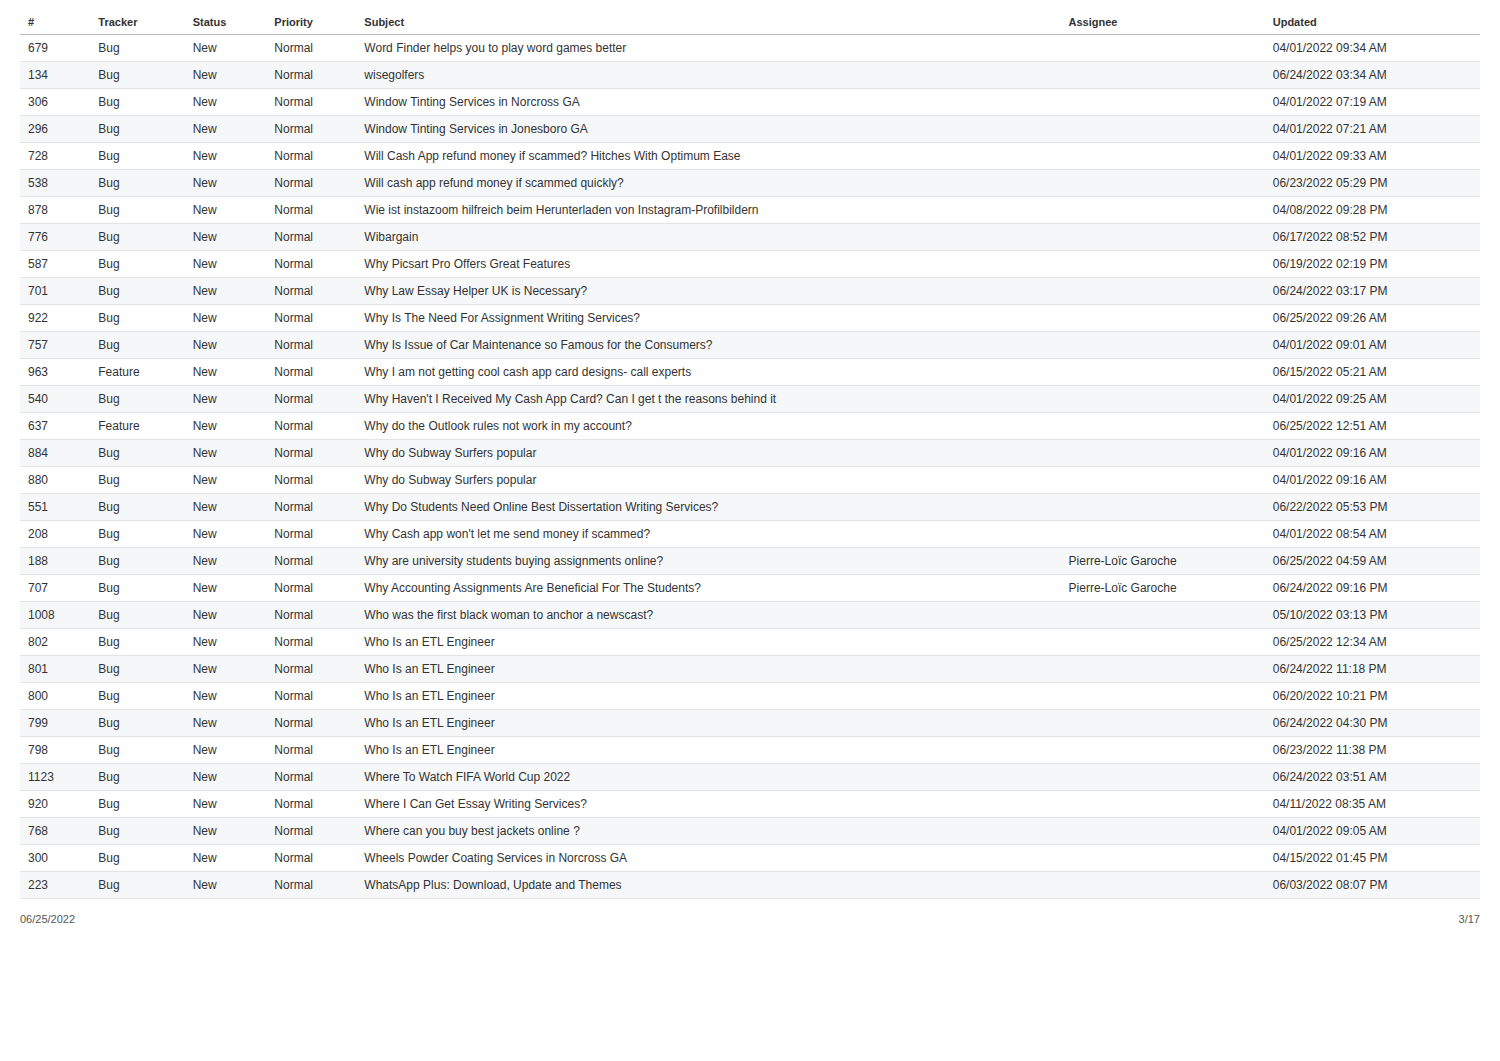| # | Tracker | Status | Priority | Subject | Assignee | Updated |
| --- | --- | --- | --- | --- | --- | --- |
| 679 | Bug | New | Normal | Word Finder helps you to play word games better | | 04/01/2022 09:34 AM |
| 134 | Bug | New | Normal | wisegolfers | | 06/24/2022 03:34 AM |
| 306 | Bug | New | Normal | Window Tinting Services in Norcross GA | | 04/01/2022 07:19 AM |
| 296 | Bug | New | Normal | Window Tinting Services in Jonesboro GA | | 04/01/2022 07:21 AM |
| 728 | Bug | New | Normal | Will Cash App refund money if scammed? Hitches With Optimum Ease | | 04/01/2022 09:33 AM |
| 538 | Bug | New | Normal | Will cash app refund money if scammed quickly? | | 06/23/2022 05:29 PM |
| 878 | Bug | New | Normal | Wie ist instazoom hilfreich beim Herunterladen von Instagram-Profilbildern | | 04/08/2022 09:28 PM |
| 776 | Bug | New | Normal | Wibargain | | 06/17/2022 08:52 PM |
| 587 | Bug | New | Normal | Why Picsart Pro Offers Great Features | | 06/19/2022 02:19 PM |
| 701 | Bug | New | Normal | Why Law Essay Helper UK is Necessary? | | 06/24/2022 03:17 PM |
| 922 | Bug | New | Normal | Why Is The Need For Assignment Writing Services? | | 06/25/2022 09:26 AM |
| 757 | Bug | New | Normal | Why Is Issue of Car Maintenance so Famous for the Consumers? | | 04/01/2022 09:01 AM |
| 963 | Feature | New | Normal | Why I am not getting cool cash app card designs- call experts | | 06/15/2022 05:21 AM |
| 540 | Bug | New | Normal | Why Haven't I Received My Cash App Card? Can I get t the reasons behind it | | 04/01/2022 09:25 AM |
| 637 | Feature | New | Normal | Why do the Outlook rules not work in my account? | | 06/25/2022 12:51 AM |
| 884 | Bug | New | Normal | Why do Subway Surfers popular | | 04/01/2022 09:16 AM |
| 880 | Bug | New | Normal | Why do Subway Surfers popular | | 04/01/2022 09:16 AM |
| 551 | Bug | New | Normal | Why Do Students Need Online Best Dissertation Writing Services? | | 06/22/2022 05:53 PM |
| 208 | Bug | New | Normal | Why Cash app won't let me send money if scammed? | | 04/01/2022 08:54 AM |
| 188 | Bug | New | Normal | Why are university students buying assignments online? | Pierre-Loïc Garoche | 06/25/2022 04:59 AM |
| 707 | Bug | New | Normal | Why Accounting Assignments Are Beneficial For The Students? | Pierre-Loïc Garoche | 06/24/2022 09:16 PM |
| 1008 | Bug | New | Normal | Who was the first black woman to anchor a newscast? | | 05/10/2022 03:13 PM |
| 802 | Bug | New | Normal | Who Is an ETL Engineer | | 06/25/2022 12:34 AM |
| 801 | Bug | New | Normal | Who Is an ETL Engineer | | 06/24/2022 11:18 PM |
| 800 | Bug | New | Normal | Who Is an ETL Engineer | | 06/20/2022 10:21 PM |
| 799 | Bug | New | Normal | Who Is an ETL Engineer | | 06/24/2022 04:30 PM |
| 798 | Bug | New | Normal | Who Is an ETL Engineer | | 06/23/2022 11:38 PM |
| 1123 | Bug | New | Normal | Where To Watch FIFA World Cup 2022 | | 06/24/2022 03:51 AM |
| 920 | Bug | New | Normal | Where I Can Get Essay Writing Services? | | 04/11/2022 08:35 AM |
| 768 | Bug | New | Normal | Where can you buy best jackets online ? | | 04/01/2022 09:05 AM |
| 300 | Bug | New | Normal | Wheels Powder Coating Services in Norcross GA | | 04/15/2022 01:45 PM |
| 223 | Bug | New | Normal | WhatsApp Plus: Download, Update and Themes | | 06/03/2022 08:07 PM |
06/25/2022 3/17